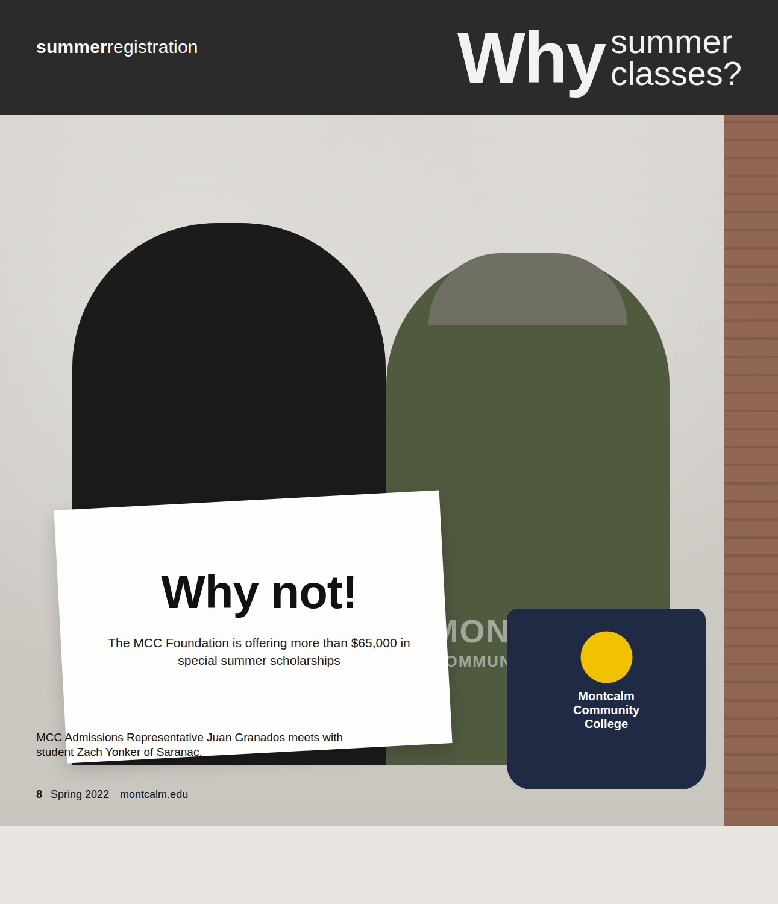summer registration
Why summer
classes?
MONTCALM COMMUNITY COLLEGE
Montcalm
Community College
Why not!
The MCC Foundation is offering more than $65,000 in special summer scholarships
MCC Admissions Representative Juan Granados meets with student Zach Yonker of Saranac.
8 Spring 2022 montcalm.edu